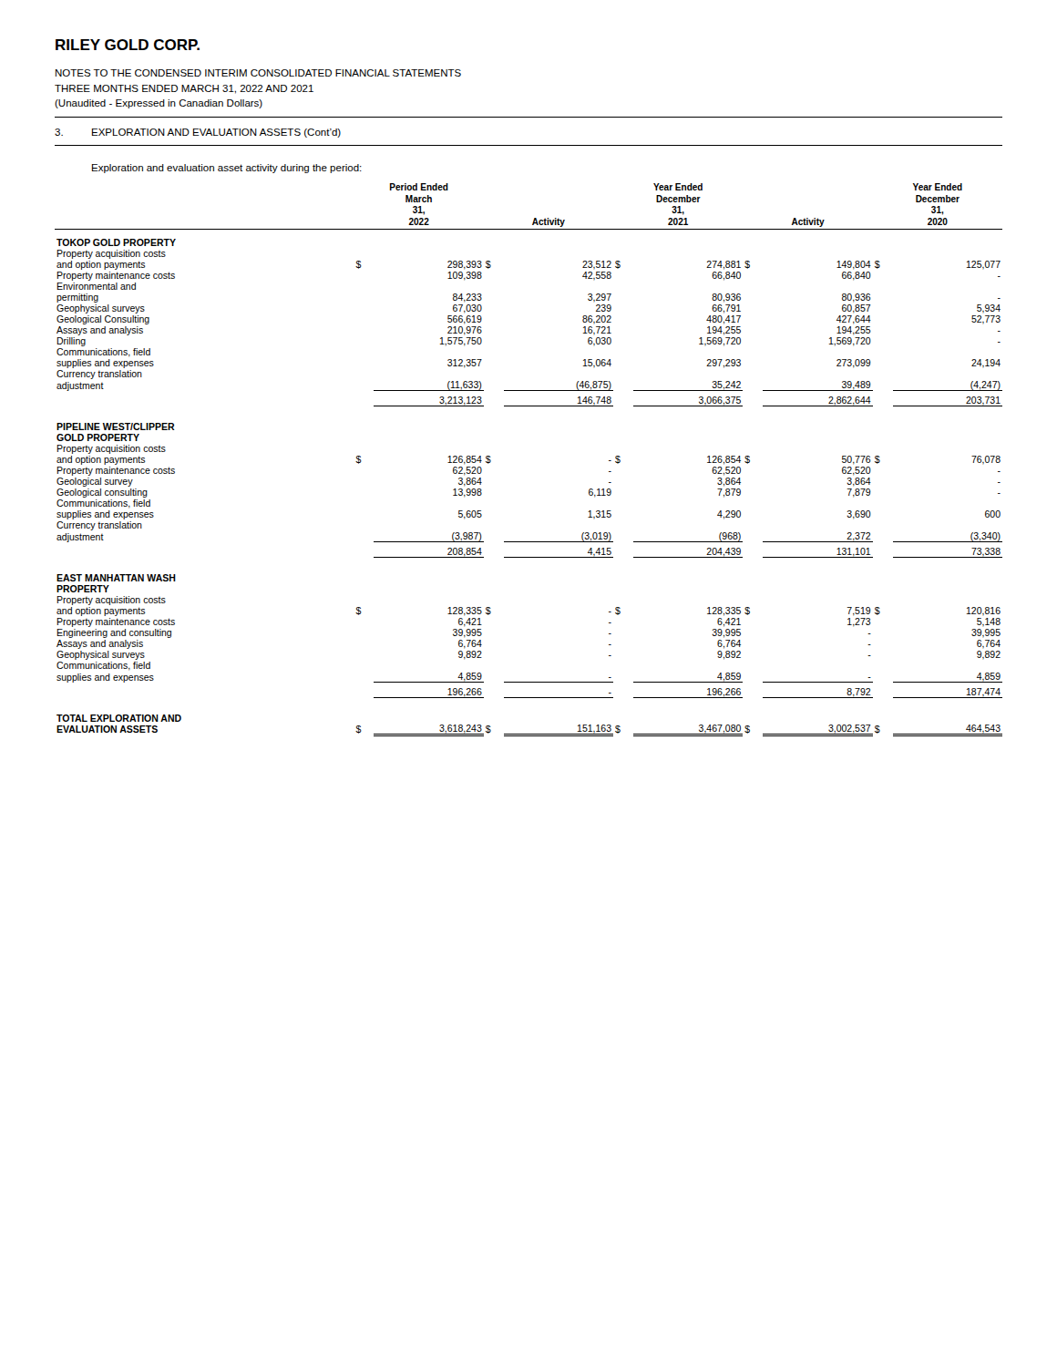RILEY GOLD CORP.
NOTES TO THE CONDENSED INTERIM CONSOLIDATED FINANCIAL STATEMENTS
THREE MONTHS ENDED MARCH 31, 2022 AND 2021
(Unaudited - Expressed in Canadian Dollars)
3. EXPLORATION AND EVALUATION ASSETS (Cont’d)
Exploration and evaluation asset activity during the period:
| | Period Ended March 31, 2022 | Activity | Year Ended December 31, 2021 | Activity | Year Ended December 31, 2020 |
| TOKOP GOLD PROPERTY | |
| Property acquisition costs | |
| and option payments | $ | 298,393 | $ | 23,512 | $ | 274,881 | $ | 149,804 | $ | 125,077 |
| Property maintenance costs | | 109,398 | | 42,558 | | 66,840 | | 66,840 | | - |
| Environmental and | |
| permitting | | 84,233 | | 3,297 | | 80,936 | | 80,936 | | - |
| Geophysical surveys | | 67,030 | | 239 | | 66,791 | | 60,857 | | 5,934 |
| Geological Consulting | | 566,619 | | 86,202 | | 480,417 | | 427,644 | | 52,773 |
| Assays and analysis | | 210,976 | | 16,721 | | 194,255 | | 194,255 | | - |
| Drilling | | 1,575,750 | | 6,030 | | 1,569,720 | | 1,569,720 | | - |
| Communications, field | |
| supplies and expenses | | 312,357 | | 15,064 | | 297,293 | | 273,099 | | 24,194 |
| Currency translation | |
| adjustment | | (11,633) | | (46,875) | | 35,242 | | 39,489 | | (4,247) |
| | | 3,213,123 | | 146,748 | | 3,066,375 | | 2,862,644 | | 203,731 |
| PIPELINE WEST/CLIPPER GOLD PROPERTY | |
| Property acquisition costs | |
| and option payments | $ | 126,854 | $ | - | $ | 126,854 | $ | 50,776 | $ | 76,078 |
| Property maintenance costs | | 62,520 | | - | | 62,520 | | 62,520 | | - |
| Geological survey | | 3,864 | | - | | 3,864 | | 3,864 | | - |
| Geological consulting | | 13,998 | | 6,119 | | 7,879 | | 7,879 | | - |
| Communications, field | |
| supplies and expenses | | 5,605 | | 1,315 | | 4,290 | | 3,690 | | 600 |
| Currency translation | |
| adjustment | | (3,987) | | (3,019) | | (968) | | 2,372 | | (3,340) |
| | | 208,854 | | 4,415 | | 204,439 | | 131,101 | | 73,338 |
| EAST MANHATTAN WASH PROPERTY | |
| Property acquisition costs | |
| and option payments | $ | 128,335 | $ | - | $ | 128,335 | $ | 7,519 | $ | 120,816 |
| Property maintenance costs | | 6,421 | | - | | 6,421 | | 1,273 | | 5,148 |
| Engineering and consulting | | 39,995 | | - | | 39,995 | | - | | 39,995 |
| Assays and analysis | | 6,764 | | - | | 6,764 | | - | | 6,764 |
| Geophysical surveys | | 9,892 | | - | | 9,892 | | - | | 9,892 |
| Communications, field | |
| supplies and expenses | | 4,859 | | - | | 4,859 | | - | | 4,859 |
| | | 196,266 | | - | | 196,266 | | 8,792 | | 187,474 |
| TOTAL EXPLORATION AND EVALUATION ASSETS | $ | 3,618,243 | $ | 151,163 | $ | 3,467,080 | $ | 3,002,537 | $ | 464,543 |